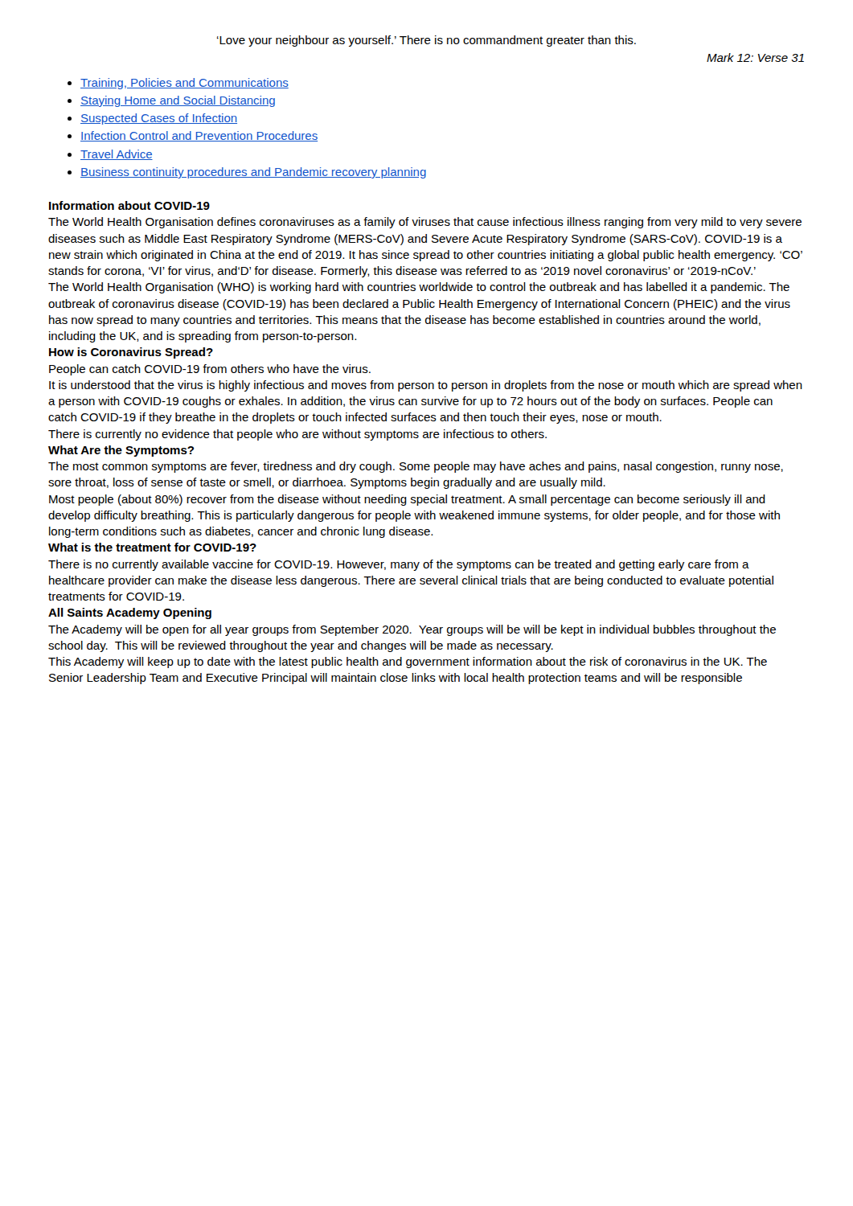‘Love your neighbour as yourself.’ There is no commandment greater than this.
Mark 12: Verse 31
Training, Policies and Communications
Staying Home and Social Distancing
Suspected Cases of Infection
Infection Control and Prevention Procedures
Travel Advice
Business continuity procedures and Pandemic recovery planning
Information about COVID-19
The World Health Organisation defines coronaviruses as a family of viruses that cause infectious illness ranging from very mild to very severe diseases such as Middle East Respiratory Syndrome (MERS-CoV) and Severe Acute Respiratory Syndrome (SARS-CoV). COVID-19 is a new strain which originated in China at the end of 2019. It has since spread to other countries initiating a global public health emergency. ‘CO’ stands for corona, ‘VI’ for virus, and‘D’ for disease. Formerly, this disease was referred to as ‘2019 novel coronavirus’ or ‘2019-nCoV.’
The World Health Organisation (WHO) is working hard with countries worldwide to control the outbreak and has labelled it a pandemic. The outbreak of coronavirus disease (COVID-19) has been declared a Public Health Emergency of International Concern (PHEIC) and the virus has now spread to many countries and territories. This means that the disease has become established in countries around the world, including the UK, and is spreading from person-to-person.
How is Coronavirus Spread?
People can catch COVID-19 from others who have the virus.
It is understood that the virus is highly infectious and moves from person to person in droplets from the nose or mouth which are spread when a person with COVID-19 coughs or exhales. In addition, the virus can survive for up to 72 hours out of the body on surfaces. People can catch COVID-19 if they breathe in the droplets or touch infected surfaces and then touch their eyes, nose or mouth.
There is currently no evidence that people who are without symptoms are infectious to others.
What Are the Symptoms?
The most common symptoms are fever, tiredness and dry cough. Some people may have aches and pains, nasal congestion, runny nose, sore throat, loss of sense of taste or smell, or diarrhoea. Symptoms begin gradually and are usually mild.
Most people (about 80%) recover from the disease without needing special treatment. A small percentage can become seriously ill and develop difficulty breathing. This is particularly dangerous for people with weakened immune systems, for older people, and for those with long-term conditions such as diabetes, cancer and chronic lung disease.
What is the treatment for COVID-19?
There is no currently available vaccine for COVID-19. However, many of the symptoms can be treated and getting early care from a healthcare provider can make the disease less dangerous. There are several clinical trials that are being conducted to evaluate potential treatments for COVID-19.
All Saints Academy Opening
The Academy will be open for all year groups from September 2020. Year groups will be will be kept in individual bubbles throughout the school day. This will be reviewed throughout the year and changes will be made as necessary.
This Academy will keep up to date with the latest public health and government information about the risk of coronavirus in the UK. The Senior Leadership Team and Executive Principal will maintain close links with local health protection teams and will be responsible